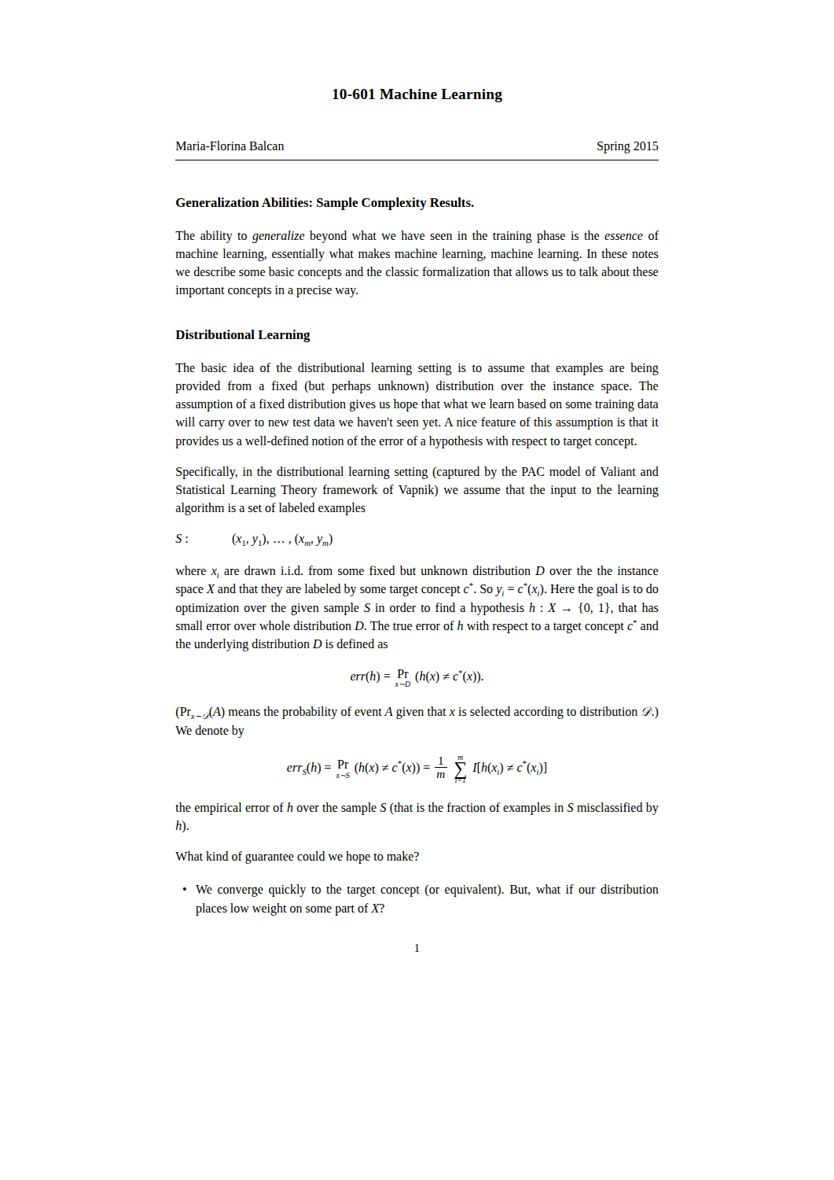10-601 Machine Learning
Maria-Florina Balcan Spring 2015
Generalization Abilities: Sample Complexity Results.
The ability to generalize beyond what we have seen in the training phase is the essence of machine learning, essentially what makes machine learning, machine learning. In these notes we describe some basic concepts and the classic formalization that allows us to talk about these important concepts in a precise way.
Distributional Learning
The basic idea of the distributional learning setting is to assume that examples are being provided from a fixed (but perhaps unknown) distribution over the instance space. The assumption of a fixed distribution gives us hope that what we learn based on some training data will carry over to new test data we haven't seen yet. A nice feature of this assumption is that it provides us a well-defined notion of the error of a hypothesis with respect to target concept.
Specifically, in the distributional learning setting (captured by the PAC model of Valiant and Statistical Learning Theory framework of Vapnik) we assume that the input to the learning algorithm is a set of labeled examples
S : (x1, y1), … , (xm, ym)
where xi are drawn i.i.d. from some fixed but unknown distribution D over the the instance space X and that they are labeled by some target concept c*. So yi = c*(xi). Here the goal is to do optimization over the given sample S in order to find a hypothesis h : X → {0, 1}, that has small error over whole distribution D. The true error of h with respect to a target concept c* and the underlying distribution D is defined as
err(h) = Pr x∼D (h(x) ≠ c*(x)).
(Prx∼𝒟(A) means the probability of event A given that x is selected according to distribution 𝒟.) We denote by
errS(h) = Pr x∼S (h(x) ≠ c*(x)) = 1 m m∑i=1 I[h(xi) ≠ c*(xi)]
the empirical error of h over the sample S (that is the fraction of examples in S misclassified by h).
What kind of guarantee could we hope to make?
We converge quickly to the target concept (or equivalent). But, what if our distribution places low weight on some part of X?
1